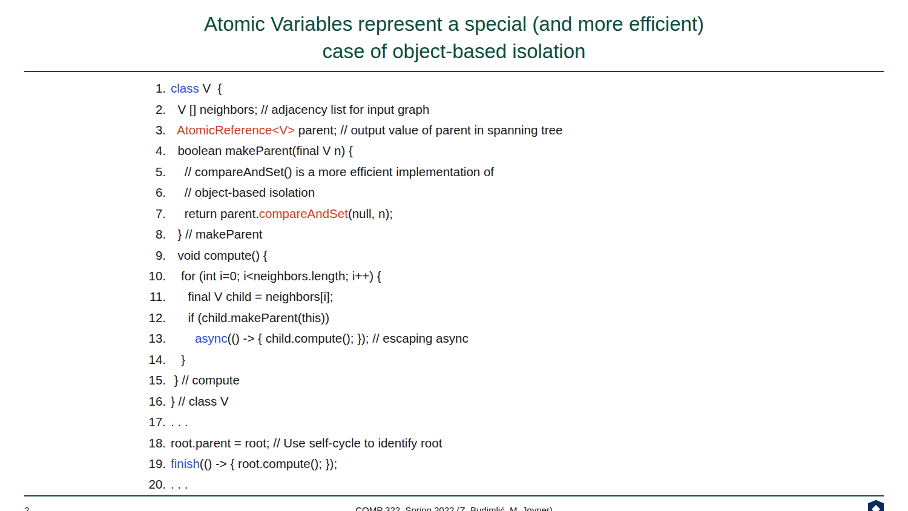Atomic Variables represent a special (and more efficient)
case of object-based isolation
1. class V {
2. V [] neighbors; // adjacency list for input graph
3. AtomicReference<V> parent; // output value of parent in spanning tree
4. boolean makeParent(final V n) {
5. // compareAndSet() is a more efficient implementation of
6. // object-based isolation
7. return parent.compareAndSet(null, n);
8. } // makeParent
9. void compute() {
10. for (int i=0; i<neighbors.length; i++) {
11. final V child = neighbors[i];
12. if (child.makeParent(this))
13. async(() -> { child.compute(); }); // escaping async
14. }
15. } // compute
16.} // class V
17.. . .
18. root.parent = root; // Use self-cycle to identify root
19. finish(() -> { root.compute(); });
20.. . .
2
COMP 322, Spring 2022 (Z. Budimlić, M. Joyner)